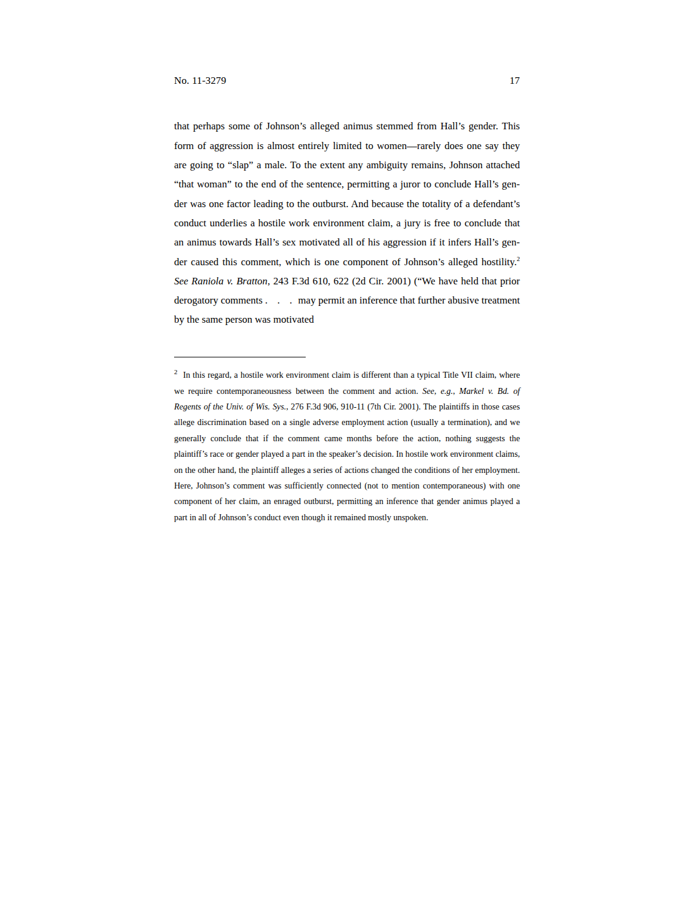No. 11-3279 17
that perhaps some of Johnson’s alleged animus stemmed from Hall’s gender. This form of aggression is almost entirely limited to women—rarely does one say they are going to “slap” a male. To the extent any ambiguity remains, Johnson attached “that woman” to the end of the sentence, permitting a juror to conclude Hall’s gender was one factor leading to the outburst. And because the totality of a defendant’s conduct underlies a hostile work environment claim, a jury is free to conclude that an animus towards Hall’s sex motivated all of his aggression if it infers Hall’s gender caused this comment, which is one component of Johnson’s alleged hostility.2 See Raniola v. Bratton, 243 F.3d 610, 622 (2d Cir. 2001) (“We have held that prior derogatory comments . . . may permit an inference that further abusive treatment by the same person was motivated
2 In this regard, a hostile work environment claim is different than a typical Title VII claim, where we require contemporaneousness between the comment and action. See, e.g., Markel v. Bd. of Regents of the Univ. of Wis. Sys., 276 F.3d 906, 910-11 (7th Cir. 2001). The plaintiffs in those cases allege discrimination based on a single adverse employment action (usually a termination), and we generally conclude that if the comment came months before the action, nothing suggests the plaintiff’s race or gender played a part in the speaker’s decision. In hostile work environment claims, on the other hand, the plaintiff alleges a series of actions changed the conditions of her employment. Here, Johnson’s comment was sufficiently connected (not to mention contemporaneous) with one component of her claim, an enraged outburst, permitting an inference that gender animus played a part in all of Johnson’s conduct even though it remained mostly unspoken.